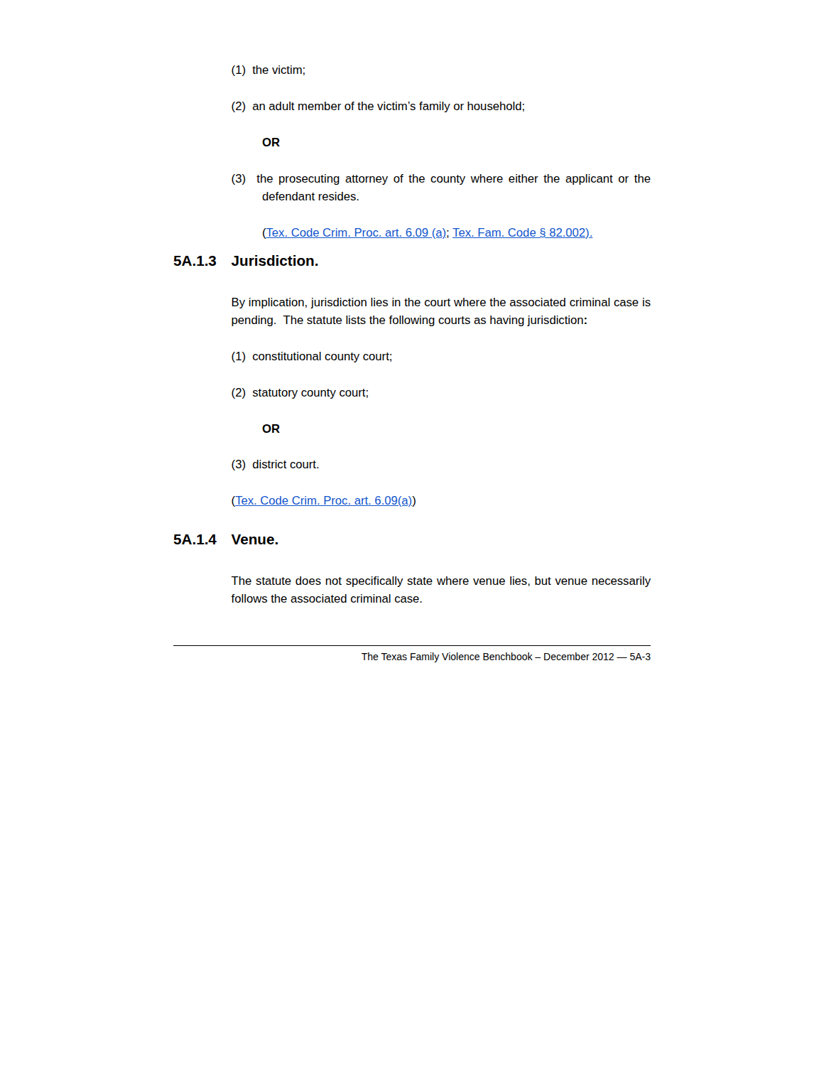(1) the victim;
(2) an adult member of the victim’s family or household;
OR
(3) the prosecuting attorney of the county where either the applicant or the defendant resides.
(Tex. Code Crim. Proc. art. 6.09 (a); Tex. Fam. Code § 82.002).
5A.1.3 Jurisdiction.
By implication, jurisdiction lies in the court where the associated criminal case is pending. The statute lists the following courts as having jurisdiction:
(1) constitutional county court;
(2) statutory county court;
OR
(3) district court.
(Tex. Code Crim. Proc. art. 6.09(a))
5A.1.4 Venue.
The statute does not specifically state where venue lies, but venue necessarily follows the associated criminal case.
The Texas Family Violence Benchbook – December 2012 — 5A-3